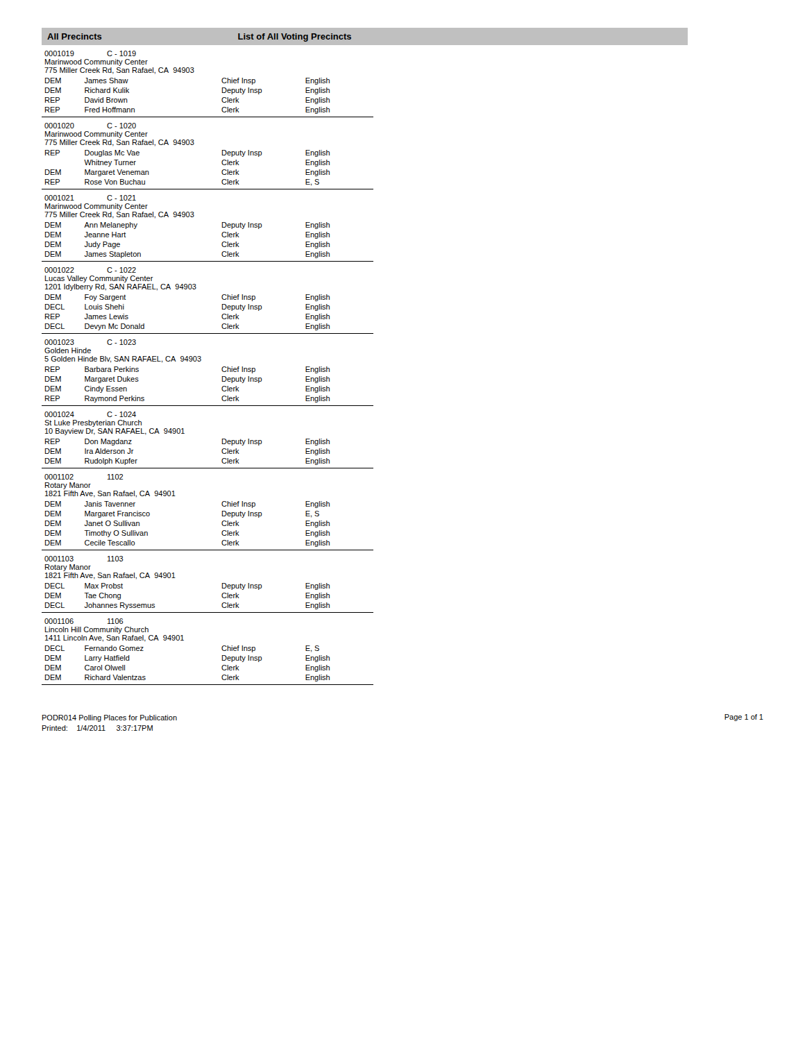All Precincts
List of All Voting Precincts
0001019 C - 1019
Marinwood Community Center
775 Miller Creek Rd, San Rafael, CA 94903
| DEM | James Shaw | Chief Insp | English |
| DEM | Richard Kulik | Deputy Insp | English |
| REP | David Brown | Clerk | English |
| REP | Fred Hoffmann | Clerk | English |
0001020 C - 1020
Marinwood Community Center
775 Miller Creek Rd, San Rafael, CA 94903
| REP | Douglas Mc Vae | Deputy Insp | English |
| | Whitney Turner | Clerk | English |
| DEM | Margaret Veneman | Clerk | English |
| REP | Rose Von Buchau | Clerk | E, S |
0001021 C - 1021
Marinwood Community Center
775 Miller Creek Rd, San Rafael, CA 94903
| DEM | Ann Melanephy | Deputy Insp | English |
| DEM | Jeanne Hart | Clerk | English |
| DEM | Judy Page | Clerk | English |
| DEM | James Stapleton | Clerk | English |
0001022 C - 1022
Lucas Valley Community Center
1201 Idylberry Rd, SAN RAFAEL, CA 94903
| DEM | Foy Sargent | Chief Insp | English |
| DECL | Louis Shehi | Deputy Insp | English |
| REP | James Lewis | Clerk | English |
| DECL | Devyn Mc Donald | Clerk | English |
0001023 C - 1023
Golden Hinde
5 Golden Hinde Blv, SAN RAFAEL, CA 94903
| REP | Barbara Perkins | Chief Insp | English |
| DEM | Margaret Dukes | Deputy Insp | English |
| DEM | Cindy Essen | Clerk | English |
| REP | Raymond Perkins | Clerk | English |
0001024 C - 1024
St Luke Presbyterian Church
10 Bayview Dr, SAN RAFAEL, CA 94901
| REP | Don Magdanz | Deputy Insp | English |
| DEM | Ira Alderson Jr | Clerk | English |
| DEM | Rudolph Kupfer | Clerk | English |
00011021102
Rotary Manor
1821 Fifth Ave, San Rafael, CA 94901
| DEM | Janis Tavenner | Chief Insp | English |
| DEM | Margaret Francisco | Deputy Insp | E, S |
| DEM | Janet O Sullivan | Clerk | English |
| DEM | Timothy O Sullivan | Clerk | English |
| DEM | Cecile Tescallo | Clerk | English |
00011031103
Rotary Manor
1821 Fifth Ave, San Rafael, CA 94901
| DECL | Max Probst | Deputy Insp | English |
| DEM | Tae Chong | Clerk | English |
| DECL | Johannes Ryssemus | Clerk | English |
00011061106
Lincoln Hill Community Church
1411 Lincoln Ave, San Rafael, CA 94901
| DECL | Fernando Gomez | Chief Insp | E, S |
| DEM | Larry Hatfield | Deputy Insp | English |
| DEM | Carol Olwell | Clerk | English |
| DEM | Richard Valentzas | Clerk | English |
PODR014 Polling Places for Publication
Printed: 1/4/2011 3:37:17PM
Page 1 of 1